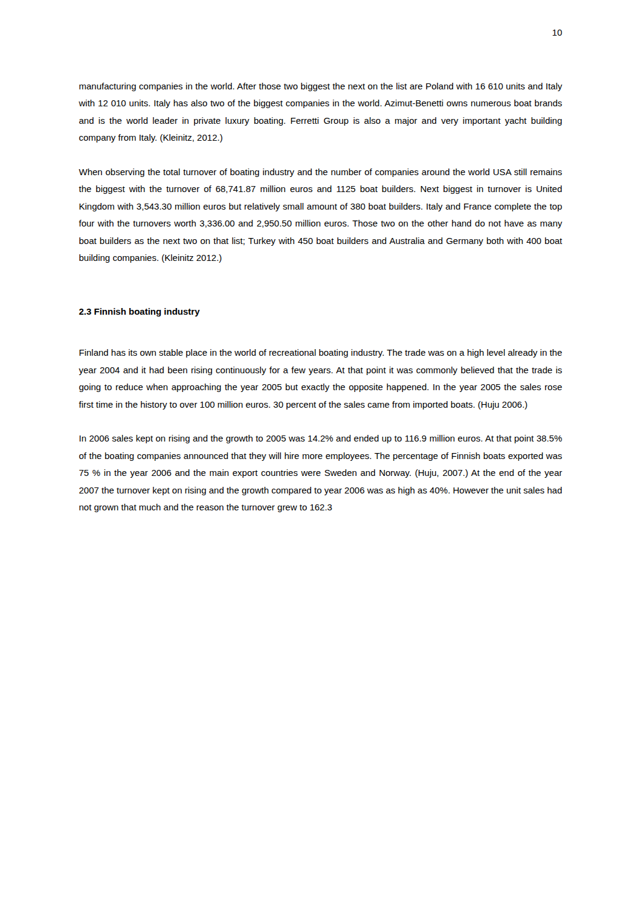10
manufacturing companies in the world. After those two biggest the next on the list are Poland with 16 610 units and Italy with 12 010 units. Italy has also two of the biggest companies in the world. Azimut-Benetti owns numerous boat brands and is the world leader in private luxury boating. Ferretti Group is also a major and very important yacht building company from Italy. (Kleinitz, 2012.)
When observing the total turnover of boating industry and the number of companies around the world USA still remains the biggest with the turnover of 68,741.87 million euros and 1125 boat builders. Next biggest in turnover is United Kingdom with 3,543.30 million euros but relatively small amount of 380 boat builders. Italy and France complete the top four with the turnovers worth 3,336.00 and 2,950.50 million euros. Those two on the other hand do not have as many boat builders as the next two on that list; Turkey with 450 boat builders and Australia and Germany both with 400 boat building companies. (Kleinitz 2012.)
2.3 Finnish boating industry
Finland has its own stable place in the world of recreational boating industry. The trade was on a high level already in the year 2004 and it had been rising continuously for a few years. At that point it was commonly believed that the trade is going to reduce when approaching the year 2005 but exactly the opposite happened. In the year 2005 the sales rose first time in the history to over 100 million euros. 30 percent of the sales came from imported boats. (Huju 2006.)
In 2006 sales kept on rising and the growth to 2005 was 14.2% and ended up to 116.9 million euros. At that point 38.5% of the boating companies announced that they will hire more employees. The percentage of Finnish boats exported was 75 % in the year 2006 and the main export countries were Sweden and Norway. (Huju, 2007.) At the end of the year 2007 the turnover kept on rising and the growth compared to year 2006 was as high as 40%. However the unit sales had not grown that much and the reason the turnover grew to 162.3